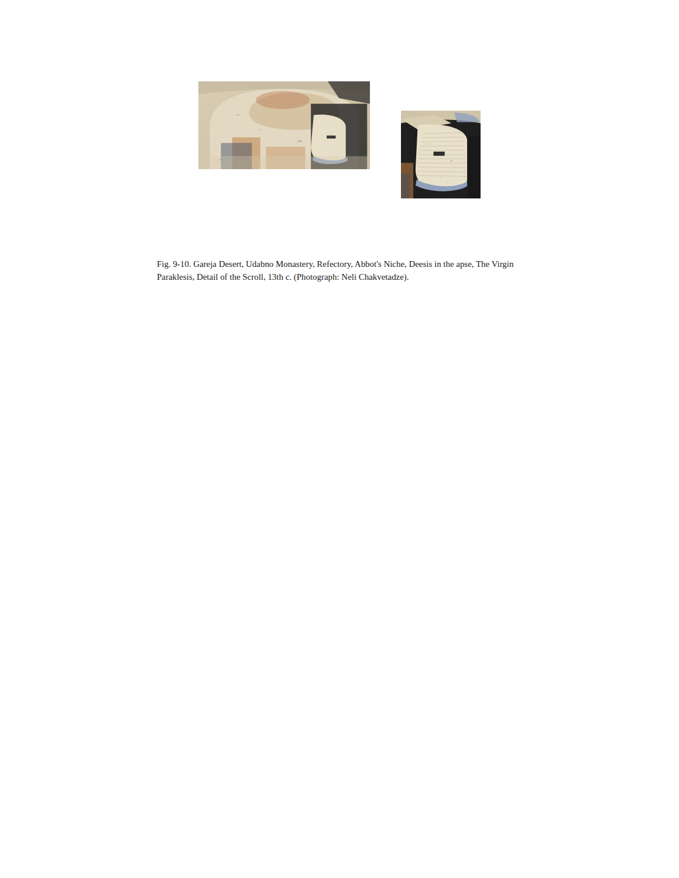Fig. 9‑10. Gareja Desert, Udabno Monastery, Refectory, Abbot's Niche, Deesis in the apse, The Virgin Paraklesis, Detail of the Scroll, 13th c. (Photograph: Neli Chakvetadze).